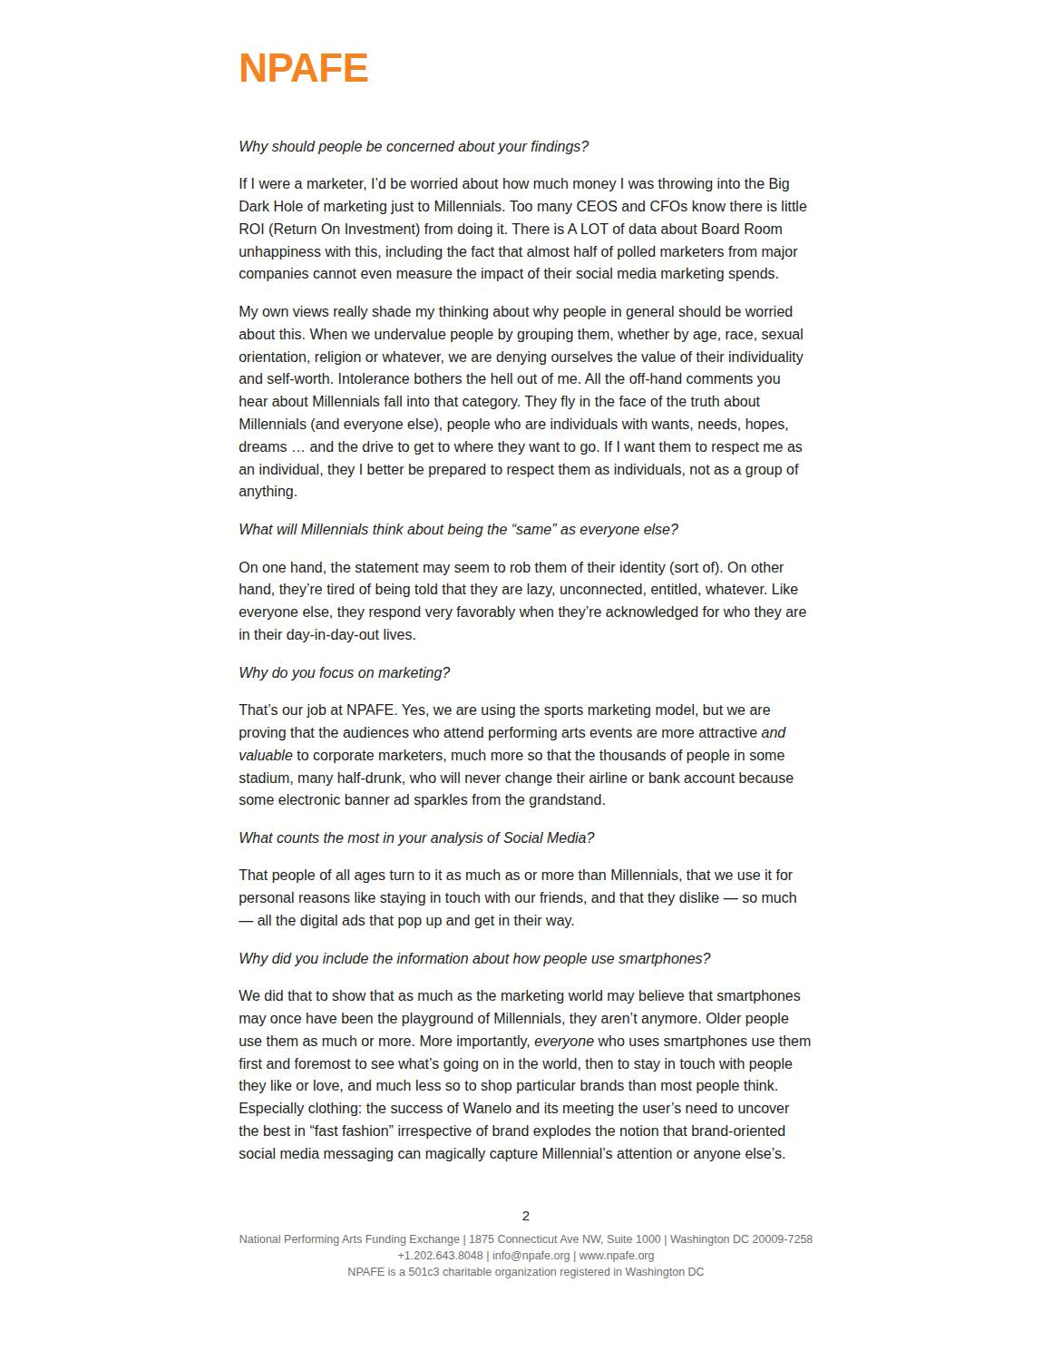NPAFE
Why should people be concerned about your findings?
If I were a marketer, I’d be worried about how much money I was throwing into the Big Dark Hole of marketing just to Millennials. Too many CEOS and CFOs know there is little ROI (Return On Investment) from doing it. There is A LOT of data about Board Room unhappiness with this, including the fact that almost half of polled marketers from major companies cannot even measure the impact of their social media marketing spends.
My own views really shade my thinking about why people in general should be worried about this. When we undervalue people by grouping them, whether by age, race, sexual orientation, religion or whatever, we are denying ourselves the value of their individuality and self-worth. Intolerance bothers the hell out of me. All the off-hand comments you hear about Millennials fall into that category. They fly in the face of the truth about Millennials (and everyone else), people who are individuals with wants, needs, hopes, dreams … and the drive to get to where they want to go. If I want them to respect me as an individual, they I better be prepared to respect them as individuals, not as a group of anything.
What will Millennials think about being the “same” as everyone else?
On one hand, the statement may seem to rob them of their identity (sort of). On other hand, they’re tired of being told that they are lazy, unconnected, entitled, whatever. Like everyone else, they respond very favorably when they’re acknowledged for who they are in their day-in-day-out lives.
Why do you focus on marketing?
That’s our job at NPAFE. Yes, we are using the sports marketing model, but we are proving that the audiences who attend performing arts events are more attractive and valuable to corporate marketers, much more so that the thousands of people in some stadium, many half-drunk, who will never change their airline or bank account because some electronic banner ad sparkles from the grandstand.
What counts the most in your analysis of Social Media?
That people of all ages turn to it as much as or more than Millennials, that we use it for personal reasons like staying in touch with our friends, and that they dislike — so much — all the digital ads that pop up and get in their way.
Why did you include the information about how people use smartphones?
We did that to show that as much as the marketing world may believe that smartphones may once have been the playground of Millennials, they aren’t anymore. Older people use them as much or more. More importantly, everyone who uses smartphones use them first and foremost to see what’s going on in the world, then to stay in touch with people they like or love, and much less so to shop particular brands than most people think. Especially clothing: the success of Wanelo and its meeting the user’s need to uncover the best in “fast fashion” irrespective of brand explodes the notion that brand-oriented social media messaging can magically capture Millennial’s attention or anyone else’s.
2
National Performing Arts Funding Exchange | 1875 Connecticut Ave NW, Suite 1000 | Washington DC 20009-7258
+1.202.643.8048 | info@npafe.org | www.npafe.org
NPAFE is a 501c3 charitable organization registered in Washington DC